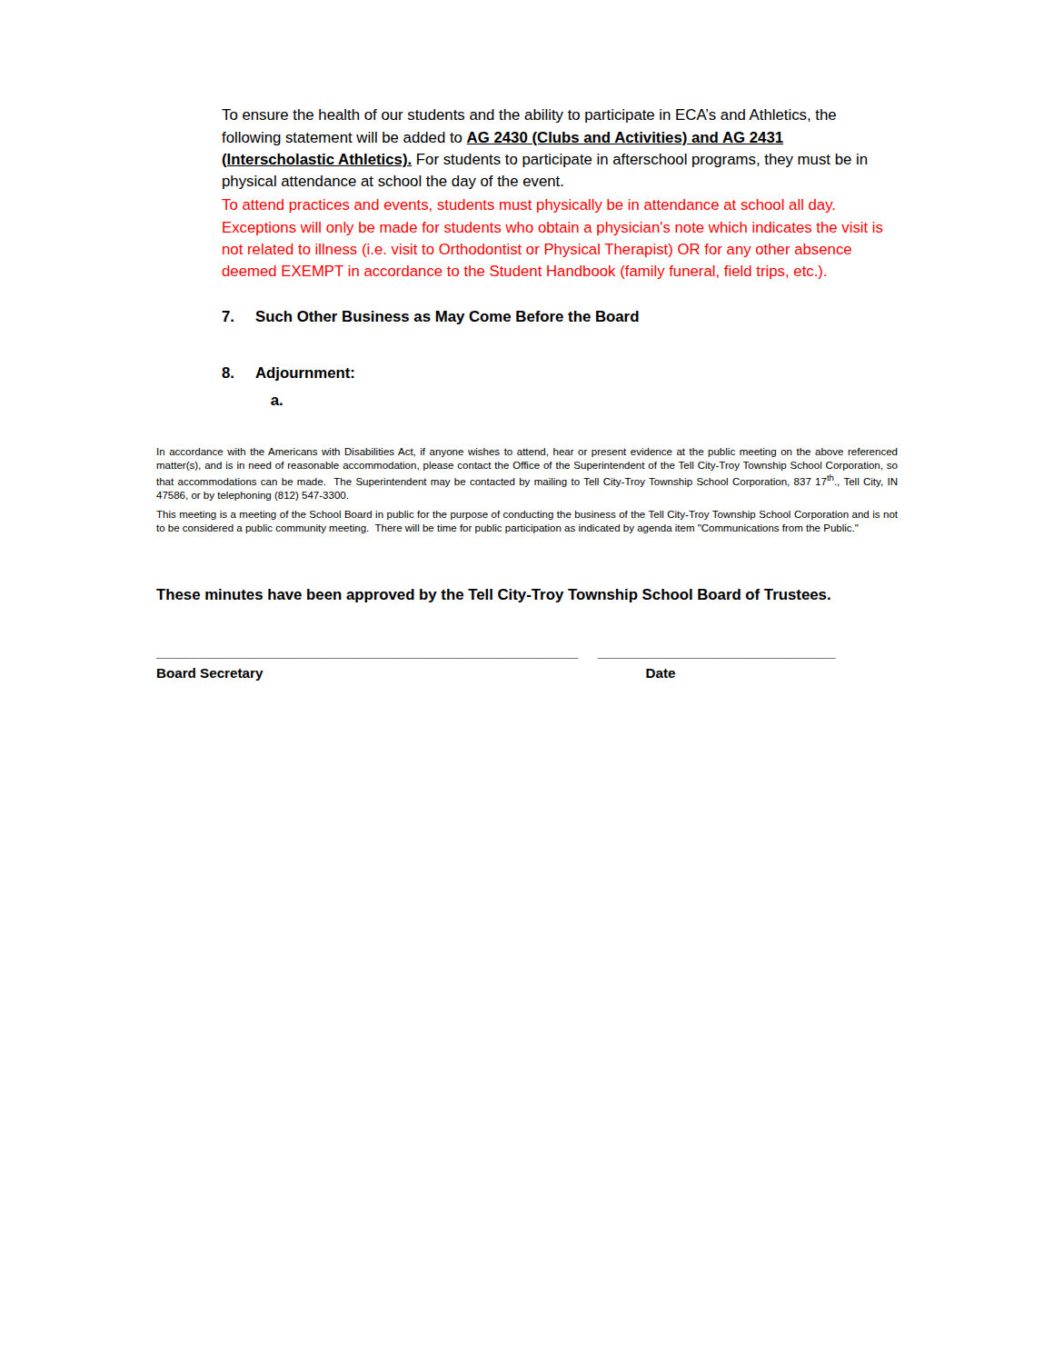To ensure the health of our students and the ability to participate in ECA’s and Athletics, the following statement will be added to AG 2430 (Clubs and Activities) and AG 2431 (Interscholastic Athletics). For students to participate in afterschool programs, they must be in physical attendance at school the day of the event.
To attend practices and events, students must physically be in attendance at school all day. Exceptions will only be made for students who obtain a physician's note which indicates the visit is not related to illness (i.e. visit to Orthodontist or Physical Therapist) OR for any other absence deemed EXEMPT in accordance to the Student Handbook (family funeral, field trips, etc.).
7. Such Other Business as May Come Before the Board
8. Adjournment: a.
In accordance with the Americans with Disabilities Act, if anyone wishes to attend, hear or present evidence at the public meeting on the above referenced matter(s), and is in need of reasonable accommodation, please contact the Office of the Superintendent of the Tell City-Troy Township School Corporation, so that accommodations can be made. The Superintendent may be contacted by mailing to Tell City-Troy Township School Corporation, 837 17th., Tell City, IN 47586, or by telephoning (812) 547-3300.
This meeting is a meeting of the School Board in public for the purpose of conducting the business of the Tell City-Troy Township School Corporation and is not to be considered a public community meeting. There will be time for public participation as indicated by agenda item "Communications from the Public."
These minutes have been approved by the Tell City-Troy Township School Board of Trustees.
_______________________________________________________ _______________________________
Board Secretary Date